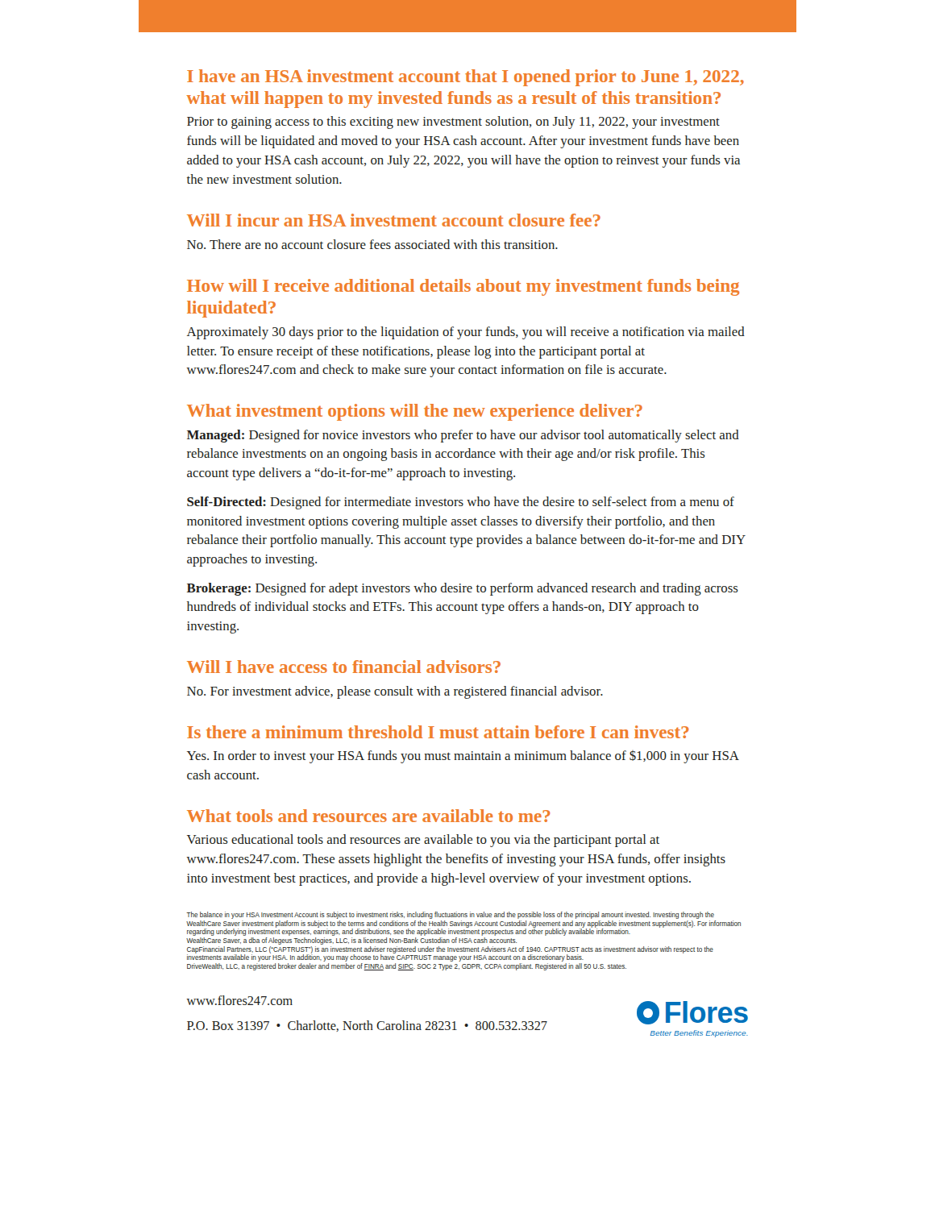I have an HSA investment account that I opened prior to June 1, 2022, what will happen to my invested funds as a result of this transition?
Prior to gaining access to this exciting new investment solution, on July 11, 2022, your investment funds will be liquidated and moved to your HSA cash account. After your investment funds have been added to your HSA cash account, on July 22, 2022, you will have the option to reinvest your funds via the new investment solution.
Will I incur an HSA investment account closure fee?
No. There are no account closure fees associated with this transition.
How will I receive additional details about my investment funds being liquidated?
Approximately 30 days prior to the liquidation of your funds, you will receive a notification via mailed letter. To ensure receipt of these notifications, please log into the participant portal at www.flores247.com and check to make sure your contact information on file is accurate.
What investment options will the new experience deliver?
Managed: Designed for novice investors who prefer to have our advisor tool automatically select and rebalance investments on an ongoing basis in accordance with their age and/or risk profile. This account type delivers a “do-it-for-me” approach to investing.
Self-Directed: Designed for intermediate investors who have the desire to self-select from a menu of monitored investment options covering multiple asset classes to diversify their portfolio, and then rebalance their portfolio manually. This account type provides a balance between do-it-for-me and DIY approaches to investing.
Brokerage: Designed for adept investors who desire to perform advanced research and trading across hundreds of individual stocks and ETFs. This account type offers a hands-on, DIY approach to investing.
Will I have access to financial advisors?
No. For investment advice, please consult with a registered financial advisor.
Is there a minimum threshold I must attain before I can invest?
Yes. In order to invest your HSA funds you must maintain a minimum balance of $1,000 in your HSA cash account.
What tools and resources are available to me?
Various educational tools and resources are available to you via the participant portal at www.flores247.com. These assets highlight the benefits of investing your HSA funds, offer insights into investment best practices, and provide a high-level overview of your investment options.
The balance in your HSA Investment Account is subject to investment risks, including fluctuations in value and the possible loss of the principal amount invested. Investing through the WealthCare Saver investment platform is subject to the terms and conditions of the Health Savings Account Custodial Agreement and any applicable investment supplement(s). For information regarding underlying investment expenses, earnings, and distributions, see the applicable investment prospectus and other publicly available information.
WealthCare Saver, a dba of Alegeus Technologies, LLC, is a licensed Non-Bank Custodian of HSA cash accounts.
CapFinancial Partners, LLC (“CAPTRUST”) is an investment adviser registered under the Investment Advisers Act of 1940. CAPTRUST acts as investment advisor with respect to the investments available in your HSA. In addition, you may choose to have CAPTRUST manage your HSA account on a discretionary basis.
DriveWealth, LLC, a registered broker dealer and member of FINRA and SIPC. SOC 2 Type 2, GDPR, CCPA compliant. Registered in all 50 U.S. states.
www.flores247.com P.O. Box 31397 • Charlotte, North Carolina 28231 • 800.532.3327
Flores
Better Benefits Experience.